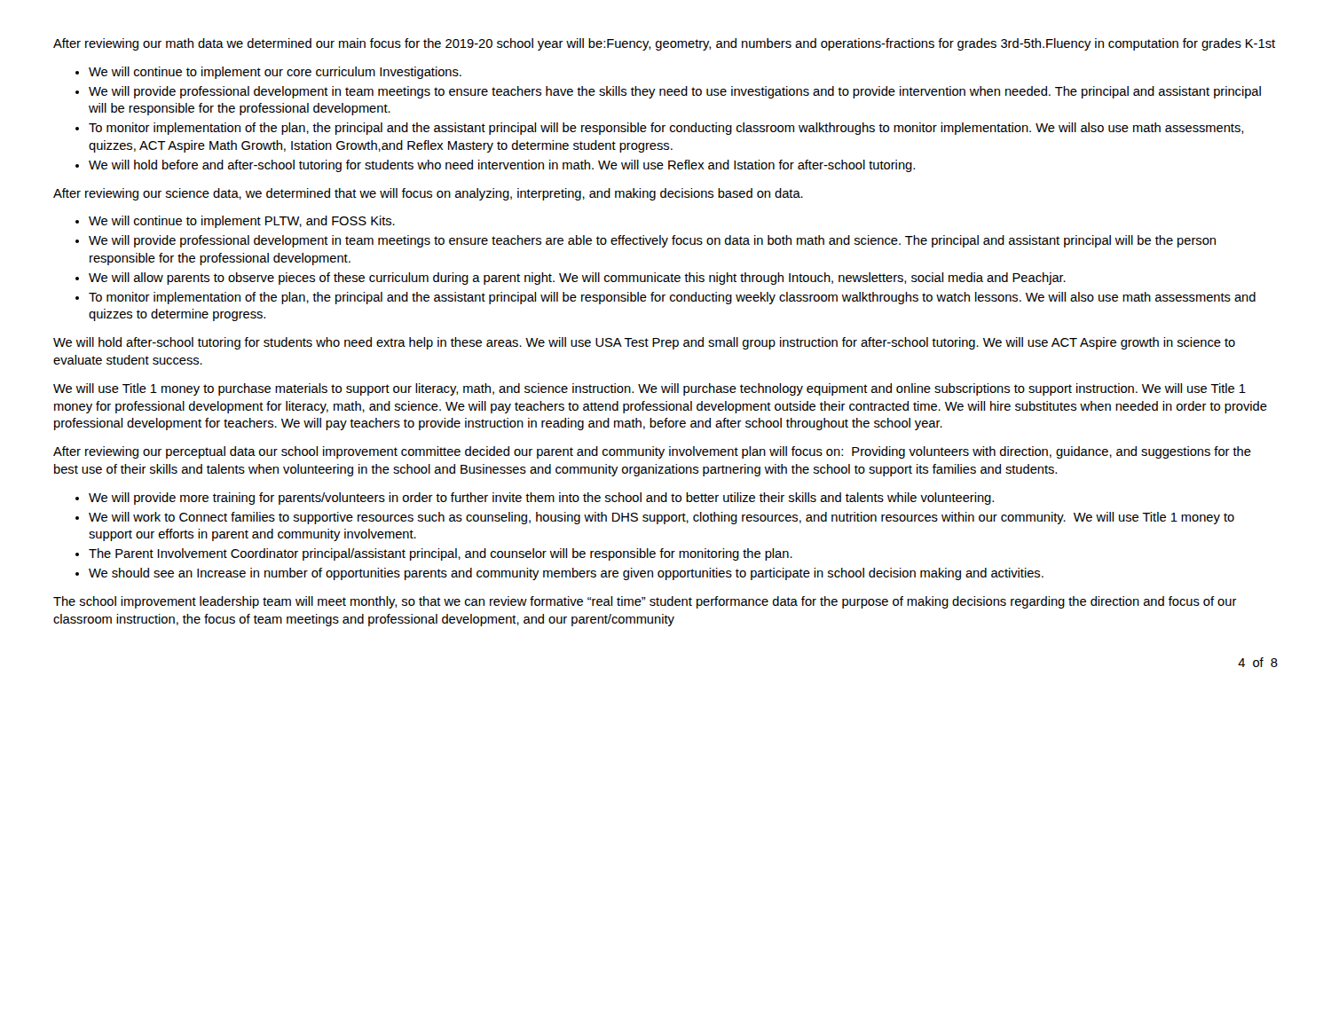After reviewing our math data we determined our main focus for the 2019-20 school year will be:Fuency, geometry, and numbers and operations-fractions for grades 3rd-5th.Fluency in computation for grades K-1st
We will continue to implement our core curriculum Investigations.
We will provide professional development in team meetings to ensure teachers have the skills they need to use investigations and to provide intervention when needed. The principal and assistant principal will be responsible for the professional development.
To monitor implementation of the plan, the principal and the assistant principal will be responsible for conducting classroom walkthroughs to monitor implementation. We will also use math assessments, quizzes, ACT Aspire Math Growth, Istation Growth,and Reflex Mastery to determine student progress.
We will hold before and after-school tutoring for students who need intervention in math. We will use Reflex and Istation for after-school tutoring.
After reviewing our science data, we determined that we will focus on analyzing, interpreting, and making decisions based on data.
We will continue to implement PLTW, and FOSS Kits.
We will provide professional development in team meetings to ensure teachers are able to effectively focus on data in both math and science. The principal and assistant principal will be the person responsible for the professional development.
We will allow parents to observe pieces of these curriculum during a parent night. We will communicate this night through Intouch, newsletters, social media and Peachjar.
To monitor implementation of the plan, the principal and the assistant principal will be responsible for conducting weekly classroom walkthroughs to watch lessons. We will also use math assessments and quizzes to determine progress.
We will hold after-school tutoring for students who need extra help in these areas. We will use USA Test Prep and small group instruction for after-school tutoring. We will use ACT Aspire growth in science to evaluate student success.
We will use Title 1 money to purchase materials to support our literacy, math, and science instruction. We will purchase technology equipment and online subscriptions to support instruction. We will use Title 1 money for professional development for literacy, math, and science. We will pay teachers to attend professional development outside their contracted time. We will hire substitutes when needed in order to provide professional development for teachers. We will pay teachers to provide instruction in reading and math, before and after school throughout the school year.
After reviewing our perceptual data our school improvement committee decided our parent and community involvement plan will focus on: Providing volunteers with direction, guidance, and suggestions for the best use of their skills and talents when volunteering in the school and Businesses and community organizations partnering with the school to support its families and students.
We will provide more training for parents/volunteers in order to further invite them into the school and to better utilize their skills and talents while volunteering.
We will work to Connect families to supportive resources such as counseling, housing with DHS support, clothing resources, and nutrition resources within our community. We will use Title 1 money to support our efforts in parent and community involvement.
The Parent Involvement Coordinator principal/assistant principal, and counselor will be responsible for monitoring the plan.
We should see an Increase in number of opportunities parents and community members are given opportunities to participate in school decision making and activities.
The school improvement leadership team will meet monthly, so that we can review formative “real time” student performance data for the purpose of making decisions regarding the direction and focus of our classroom instruction, the focus of team meetings and professional development, and our parent/community
4 of 8